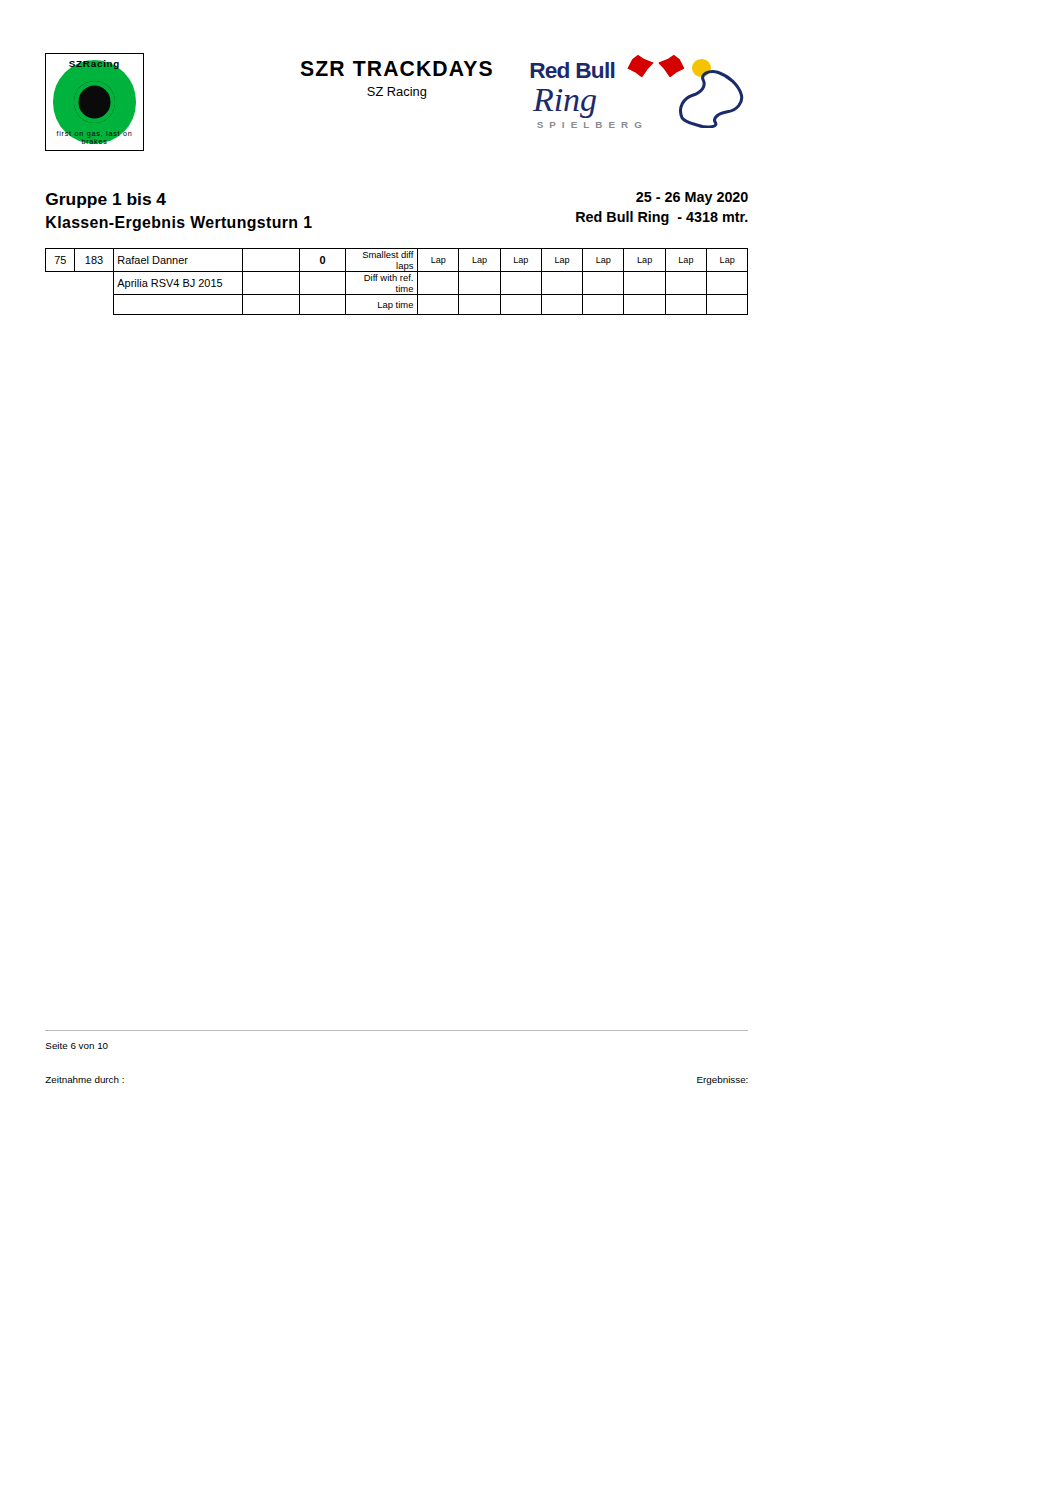SZRacing
first on gas, last on brakes
Red Bull
Ring
SPIELBERG
SZR TRACKDAYS
SZ Racing
Gruppe 1 bis 4
Klassen-Ergebnis Wertungsturn 1
25 - 26 May 2020
Red Bull Ring - 4318 mtr.
| 75 | 183 | Rafael Danner | | 0 | Smallest diff laps | Lap | Lap | Lap | Lap | Lap | Lap | Lap | Lap |
| | | Aprilia RSV4 BJ 2015 | | | Diff with ref. time | | | | | | | | |
| | | | | | Lap time | | | | | | | | |
Seite 6 von 10
Zeitnahme durch :
Ergebnisse: